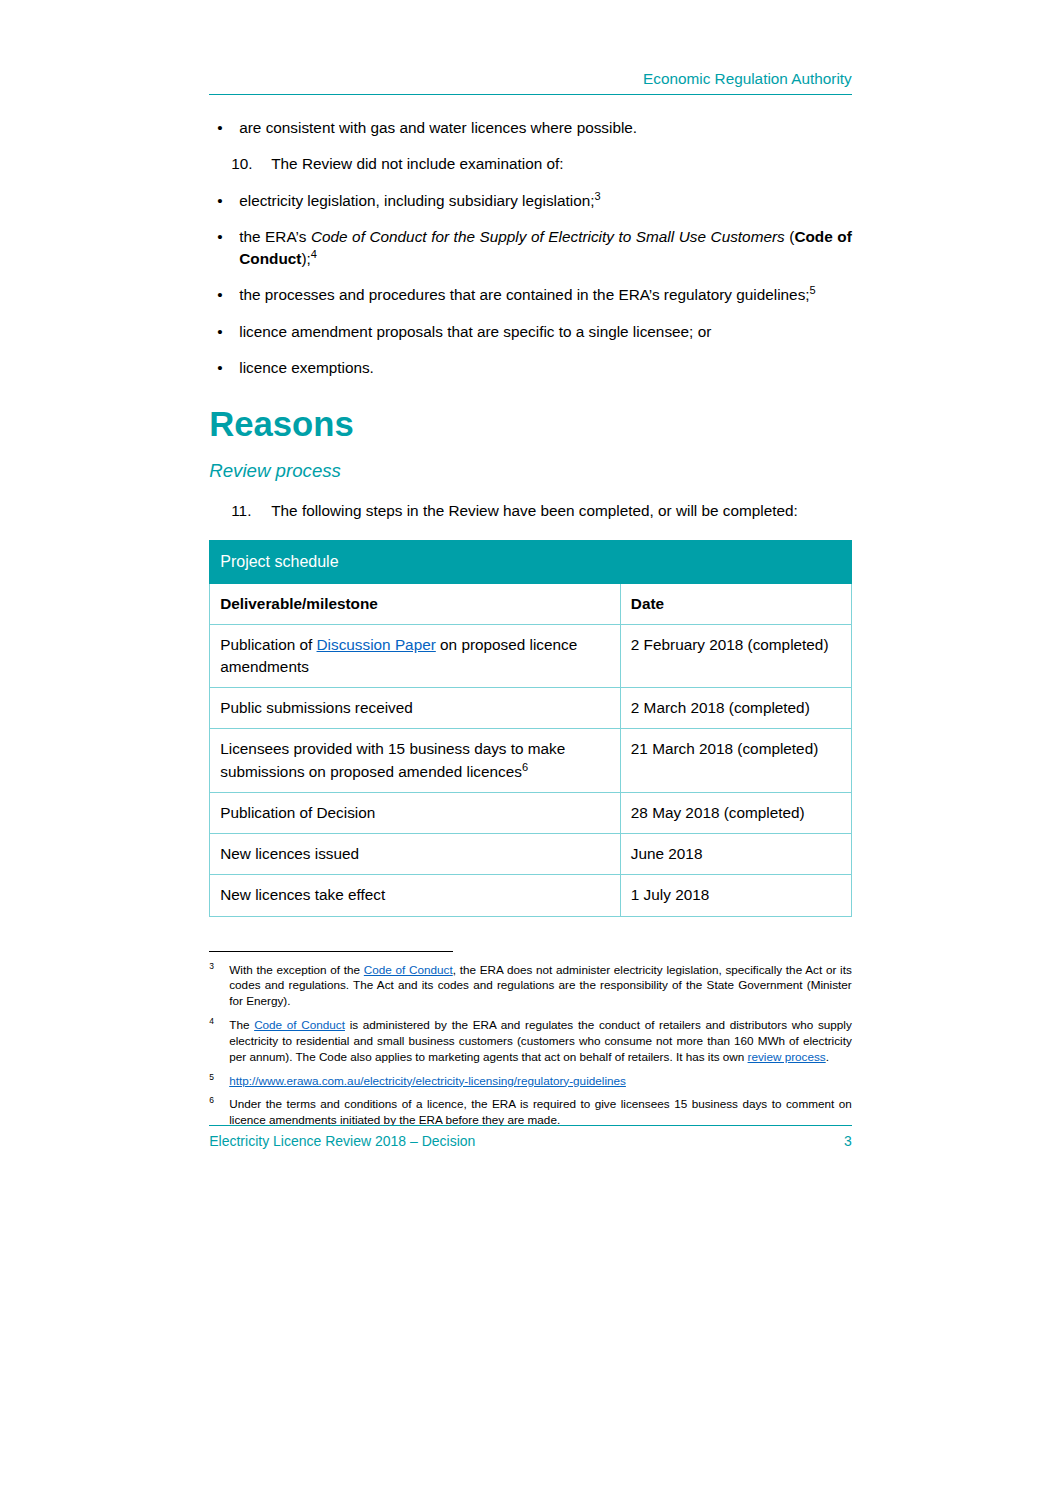Economic Regulation Authority
are consistent with gas and water licences where possible.
10.
The Review did not include examination of:
electricity legislation, including subsidiary legislation;3
the ERA’s Code of Conduct for the Supply of Electricity to Small Use Customers (Code of Conduct);4
the processes and procedures that are contained in the ERA’s regulatory guidelines;5
licence amendment proposals that are specific to a single licensee; or
licence exemptions.
Reasons
Review process
11.
The following steps in the Review have been completed, or will be completed:
| Project schedule |
| --- |
| Deliverable/milestone | Date |
| Publication of Discussion Paper on proposed licence amendments | 2 February 2018 (completed) |
| Public submissions received | 2 March 2018 (completed) |
| Licensees provided with 15 business days to make submissions on proposed amended licences 6 | 21 March 2018 (completed) |
| Publication of Decision | 28 May 2018 (completed) |
| New licences issued | June 2018 |
| New licences take effect | 1 July 2018 |
3
With the exception of the Code of Conduct, the ERA does not administer electricity legislation, specifically the Act or its codes and regulations. The Act and its codes and regulations are the responsibility of the State Government (Minister for Energy).
4
The Code of Conduct is administered by the ERA and regulates the conduct of retailers and distributors who supply electricity to residential and small business customers (customers who consume not more than 160 MWh of electricity per annum). The Code also applies to marketing agents that act on behalf of retailers. It has its own review process.
5
http://www.erawa.com.au/electricity/electricity-licensing/regulatory-guidelines
6
Under the terms and conditions of a licence, the ERA is required to give licensees 15 business days to comment on licence amendments initiated by the ERA before they are made.
Electricity Licence Review 2018 – Decision 3